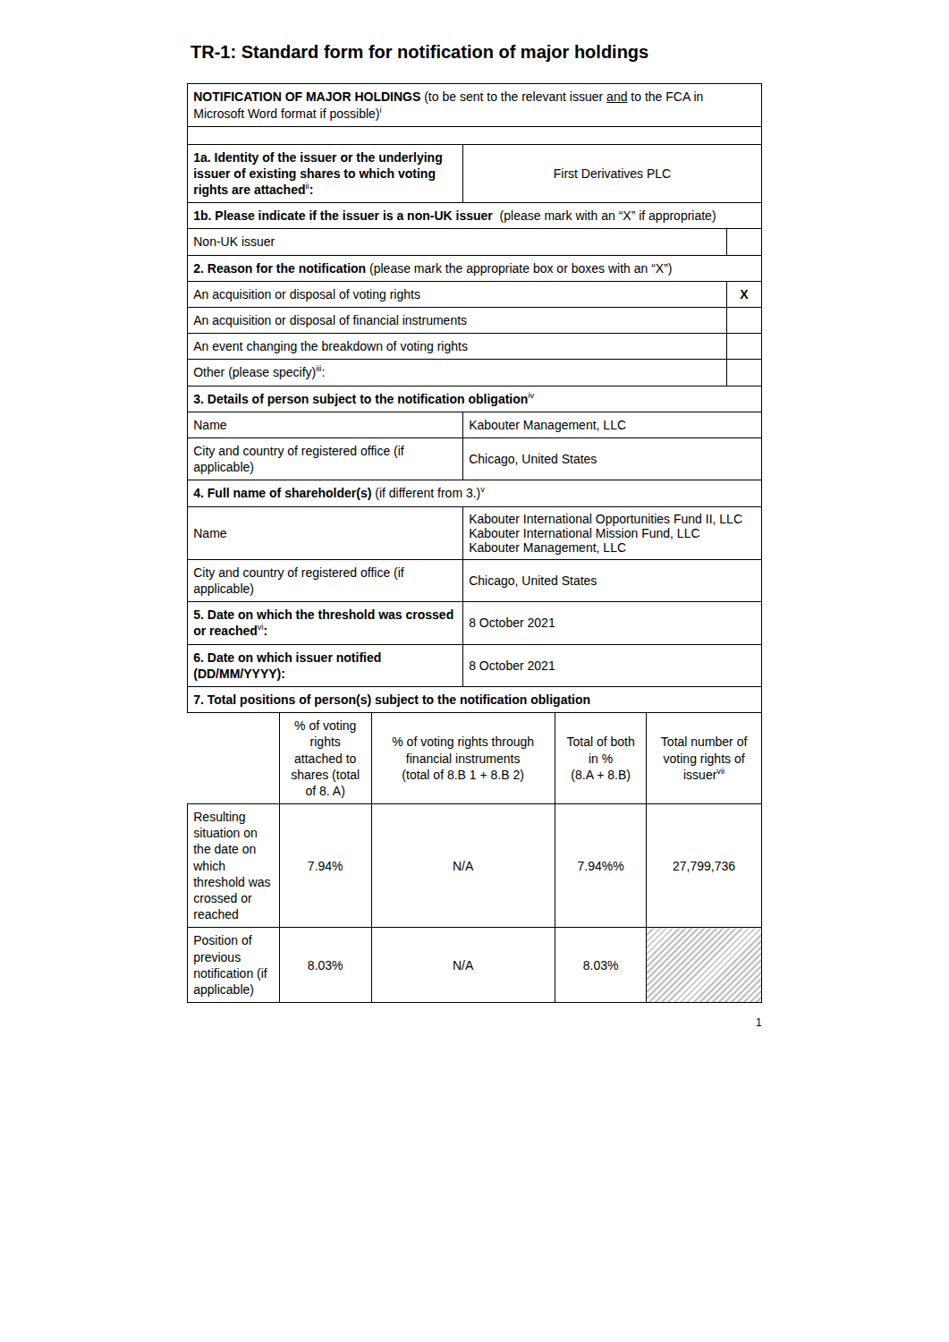TR-1: Standard form for notification of major holdings
| NOTIFICATION OF MAJOR HOLDINGS (to be sent to the relevant issuer and to the FCA in Microsoft Word format if possible) i |
| 1a. Identity of the issuer or the underlying issuer of existing shares to which voting rights are attached ii : | First Derivatives PLC |
| 1b. Please indicate if the issuer is a non-UK issuer (please mark with an “X” if appropriate) |
| Non-UK issuer | |
| 2. Reason for the notification (please mark the appropriate box or boxes with an “X”) |
| An acquisition or disposal of voting rights | X |
| An acquisition or disposal of financial instruments | |
| An event changing the breakdown of voting rights | |
| Other (please specify) iii : | |
| 3. Details of person subject to the notification obligation iv |
| Name | Kabouter Management, LLC |
| City and country of registered office (if applicable) | Chicago, United States |
| 4. Full name of shareholder(s) (if different from 3.) v |
| Name | Kabouter International Opportunities Fund II, LLC Kabouter International Mission Fund, LLC Kabouter Management, LLC |
| City and country of registered office (if applicable) | Chicago, United States |
| 5. Date on which the threshold was crossed or reached vi : | 8 October 2021 |
| 6. Date on which issuer notified (DD/MM/YYYY): | 8 October 2021 |
| 7. Total positions of person(s) subject to the notification obligation |
| | % of voting rights attached to shares (total of 8. A) | % of voting rights through financial instruments (total of 8.B 1 + 8.B 2) | Total of both in % (8.A + 8.B) | Total number of voting rights of issuer vii |
| Resulting situation on the date on which threshold was crossed or reached | 7.94% | N/A | 7.94%% | 27,799,736 |
| Position of previous notification (if applicable) | 8.03% | N/A | 8.03% | |
1